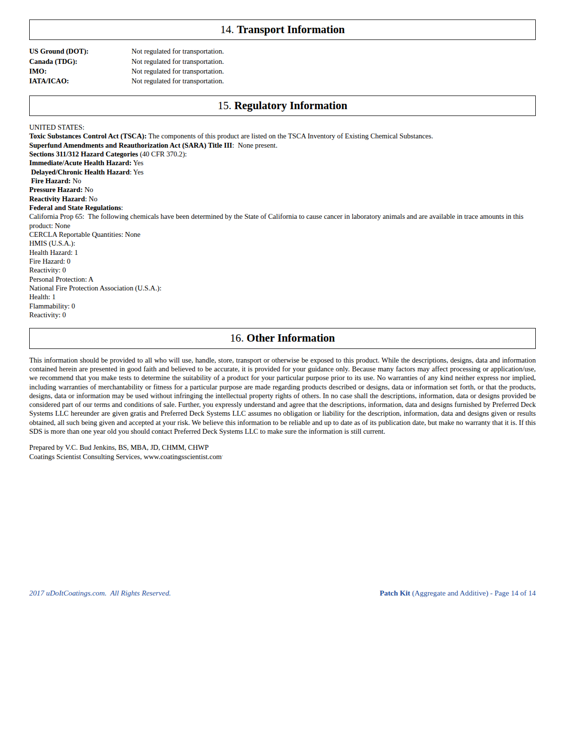14. Transport Information
| US Ground (DOT): | Not regulated for transportation. |
| Canada (TDG): | Not regulated for transportation. |
| IMO: | Not regulated for transportation. |
| IATA/ICAO: | Not regulated for transportation. |
15. Regulatory Information
UNITED STATES:
Toxic Substances Control Act (TSCA): The components of this product are listed on the TSCA Inventory of Existing Chemical Substances.
Superfund Amendments and Reauthorization Act (SARA) Title III: None present.
Sections 311/312 Hazard Categories (40 CFR 370.2):
Immediate/Acute Health Hazard: Yes
Delayed/Chronic Health Hazard: Yes
Fire Hazard: No
Pressure Hazard: No
Reactivity Hazard: No
Federal and State Regulations:
California Prop 65: The following chemicals have been determined by the State of California to cause cancer in laboratory animals and are available in trace amounts in this product: None
CERCLA Reportable Quantities: None
HMIS (U.S.A.):
Health Hazard: 1
Fire Hazard: 0
Reactivity: 0
Personal Protection: A
National Fire Protection Association (U.S.A.):
Health: 1
Flammability: 0
Reactivity: 0
16. Other Information
This information should be provided to all who will use, handle, store, transport or otherwise be exposed to this product. While the descriptions, designs, data and information contained herein are presented in good faith and believed to be accurate, it is provided for your guidance only. Because many factors may affect processing or application/use, we recommend that you make tests to determine the suitability of a product for your particular purpose prior to its use. No warranties of any kind neither express nor implied, including warranties of merchantability or fitness for a particular purpose are made regarding products described or designs, data or information set forth, or that the products, designs, data or information may be used without infringing the intellectual property rights of others. In no case shall the descriptions, information, data or designs provided be considered part of our terms and conditions of sale. Further, you expressly understand and agree that the descriptions, information, data and designs furnished by Preferred Deck Systems LLC hereunder are given gratis and Preferred Deck Systems LLC assumes no obligation or liability for the description, information, data and designs given or results obtained, all such being given and accepted at your risk. We believe this information to be reliable and up to date as of its publication date, but make no warranty that it is. If this SDS is more than one year old you should contact Preferred Deck Systems LLC to make sure the information is still current.
Prepared by V.C. Bud Jenkins, BS, MBA, JD, CHMM, CHWP
Coatings Scientist Consulting Services, www.coatingsscientist.com.
2017 uDoItCoatings.com. All Rights Reserved.
Patch Kit (Aggregate and Additive) - Page 14 of 14